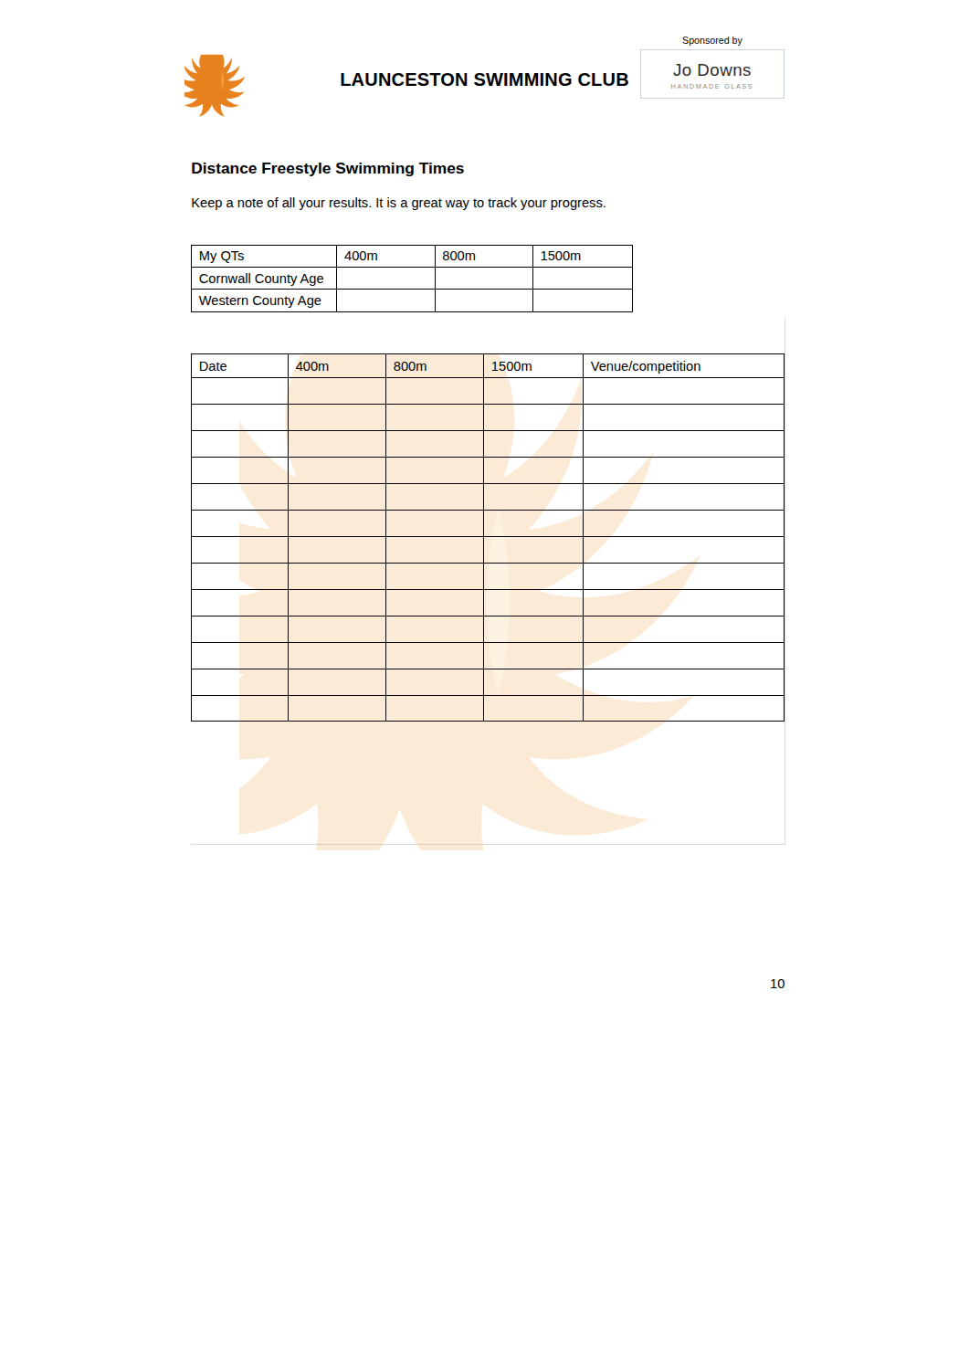LAUNCESTON SWIMMING CLUB
Sponsored by
Jo Downs
Handmade Glass
Distance Freestyle Swimming Times
Keep a note of all your results. It is a great way to track your progress.
| My QTs | 400m | 800m | 1500m |
| Cornwall County Age | | | |
| Western County Age | | | |
| Date | 400m | 800m | 1500m | Venue/competition |
| --- | --- | --- | --- | --- |
10